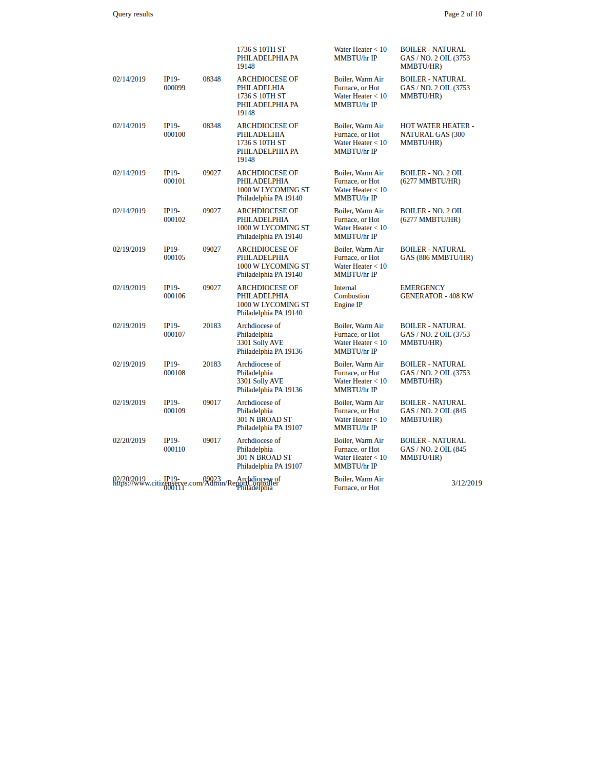Query results Page 2 of 10
| | | | 1736 S 10TH ST PHILADELPHIA PA 19148 | Water Heater < 10 MMBTU/hr IP | BOILER - NATURAL GAS / NO. 2 OIL (3753 MMBTU/HR) |
| 02/14/2019 | IP19- 000099 | 08348 | ARCHDIOCESE OF PHILADELHIA 1736 S 10TH ST PHILADELPHIA PA 19148 | Boiler, Warm Air Furnace, or Hot Water Heater < 10 MMBTU/hr IP | BOILER - NATURAL GAS / NO. 2 OIL (3753 MMBTU/HR) |
| 02/14/2019 | IP19- 000100 | 08348 | ARCHDIOCESE OF PHILADELHIA 1736 S 10TH ST PHILADELPHIA PA 19148 | Boiler, Warm Air Furnace, or Hot Water Heater < 10 MMBTU/hr IP | HOT WATER HEATER - NATURAL GAS (300 MMBTU/HR) |
| 02/14/2019 | IP19- 000101 | 09027 | ARCHDIOCESE OF PHILADELPHIA 1000 W LYCOMING ST Philadelphia PA 19140 | Boiler, Warm Air Furnace, or Hot Water Heater < 10 MMBTU/hr IP | BOILER - NO. 2 OIL (6277 MMBTU/HR) |
| 02/14/2019 | IP19- 000102 | 09027 | ARCHDIOCESE OF PHILADELPHIA 1000 W LYCOMING ST Philadelphia PA 19140 | Boiler, Warm Air Furnace, or Hot Water Heater < 10 MMBTU/hr IP | BOILER - NO. 2 OIL (6277 MMBTU/HR) |
| 02/19/2019 | IP19- 000105 | 09027 | ARCHDIOCESE OF PHILADELPHIA 1000 W LYCOMING ST Philadelphia PA 19140 | Boiler, Warm Air Furnace, or Hot Water Heater < 10 MMBTU/hr IP | BOILER - NATURAL GAS (886 MMBTU/HR) |
| 02/19/2019 | IP19- 000106 | 09027 | ARCHDIOCESE OF PHILADELPHIA 1000 W LYCOMING ST Philadelphia PA 19140 | Internal Combustion Engine IP | EMERGENCY GENERATOR - 408 KW |
| 02/19/2019 | IP19- 000107 | 20183 | Archdiocese of Philadelphia 3301 Solly AVE Philadelphia PA 19136 | Boiler, Warm Air Furnace, or Hot Water Heater < 10 MMBTU/hr IP | BOILER - NATURAL GAS / NO. 2 OIL (3753 MMBTU/HR) |
| 02/19/2019 | IP19- 000108 | 20183 | Archdiocese of Philadelphia 3301 Solly AVE Philadelphia PA 19136 | Boiler, Warm Air Furnace, or Hot Water Heater < 10 MMBTU/hr IP | BOILER - NATURAL GAS / NO. 2 OIL (3753 MMBTU/HR) |
| 02/19/2019 | IP19- 000109 | 09017 | Archdiocese of Philadelphia 301 N BROAD ST Philadelphia PA 19107 | Boiler, Warm Air Furnace, or Hot Water Heater < 10 MMBTU/hr IP | BOILER - NATURAL GAS / NO. 2 OIL (845 MMBTU/HR) |
| 02/20/2019 | IP19- 000110 | 09017 | Archdiocese of Philadelphia 301 N BROAD ST Philadelphia PA 19107 | Boiler, Warm Air Furnace, or Hot Water Heater < 10 MMBTU/hr IP | BOILER - NATURAL GAS / NO. 2 OIL (845 MMBTU/HR) |
| 02/20/2019 | IP19- 000111 | 09023 | Archdiocese of Philadelphia | Boiler, Warm Air Furnace, or Hot | |
https://www.citizenserve.com/Admin/ReportController 3/12/2019